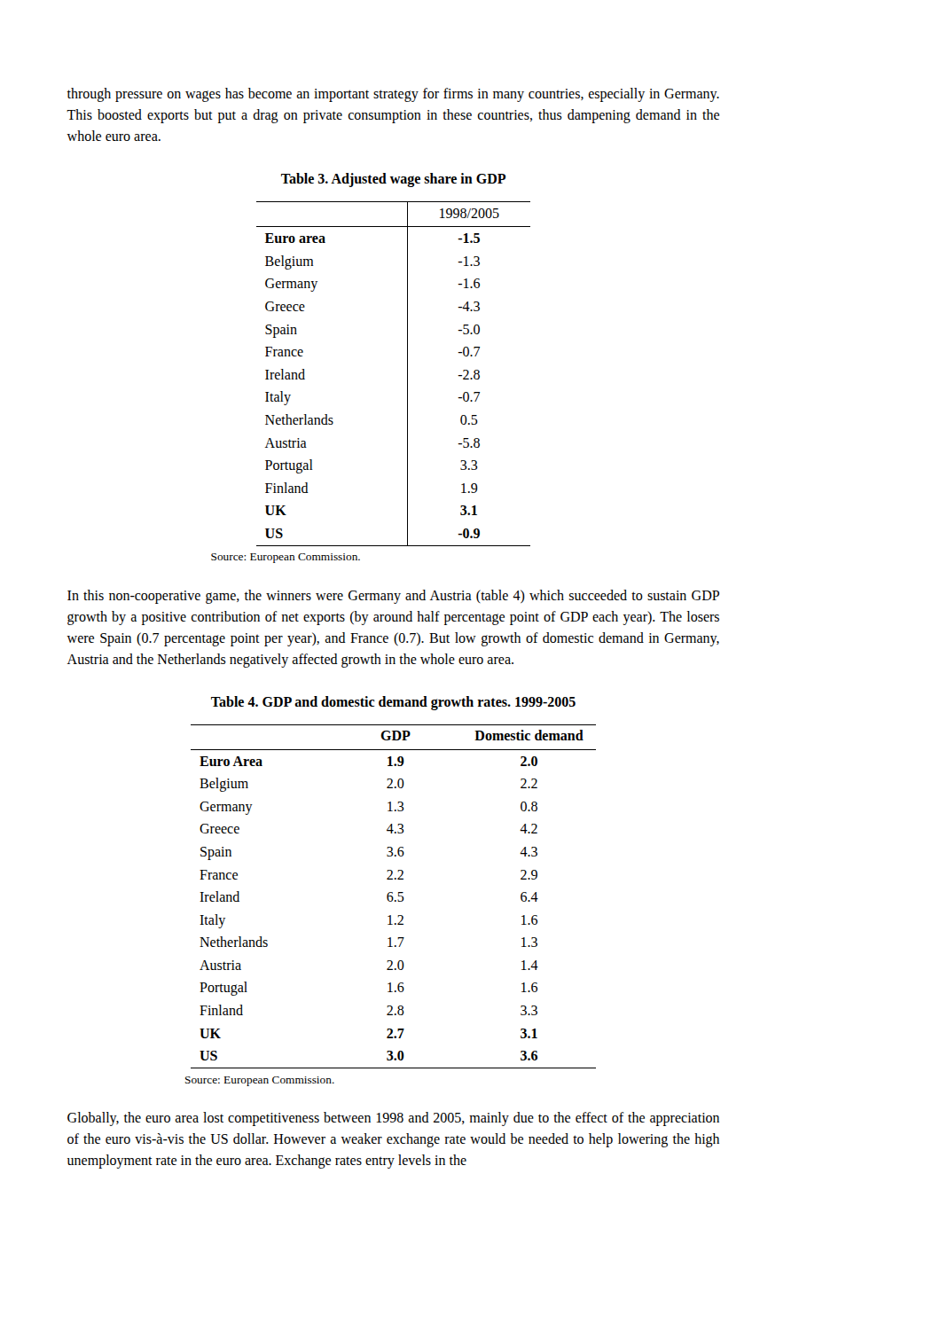through pressure on wages has become an important strategy for firms in many countries, especially in Germany. This boosted exports but put a drag on private consumption in these countries, thus dampening demand in the whole euro area.
Table 3. Adjusted wage share in GDP
| | 1998/2005 |
| Euro area | -1.5 |
| Belgium | -1.3 |
| Germany | -1.6 |
| Greece | -4.3 |
| Spain | -5.0 |
| France | -0.7 |
| Ireland | -2.8 |
| Italy | -0.7 |
| Netherlands | 0.5 |
| Austria | -5.8 |
| Portugal | 3.3 |
| Finland | 1.9 |
| UK | 3.1 |
| US | -0.9 |
Source: European Commission.
In this non-cooperative game, the winners were Germany and Austria (table 4) which succeeded to sustain GDP growth by a positive contribution of net exports (by around half percentage point of GDP each year). The losers were Spain (0.7 percentage point per year), and France (0.7). But low growth of domestic demand in Germany, Austria and the Netherlands negatively affected growth in the whole euro area.
Table 4. GDP and domestic demand growth rates. 1999-2005
| | GDP | Domestic demand |
| --- | --- | --- |
| Euro Area | 1.9 | 2.0 |
| Belgium | 2.0 | 2.2 |
| Germany | 1.3 | 0.8 |
| Greece | 4.3 | 4.2 |
| Spain | 3.6 | 4.3 |
| France | 2.2 | 2.9 |
| Ireland | 6.5 | 6.4 |
| Italy | 1.2 | 1.6 |
| Netherlands | 1.7 | 1.3 |
| Austria | 2.0 | 1.4 |
| Portugal | 1.6 | 1.6 |
| Finland | 2.8 | 3.3 |
| UK | 2.7 | 3.1 |
| US | 3.0 | 3.6 |
Source: European Commission.
Globally, the euro area lost competitiveness between 1998 and 2005, mainly due to the effect of the appreciation of the euro vis-à-vis the US dollar. However a weaker exchange rate would be needed to help lowering the high unemployment rate in the euro area. Exchange rates entry levels in the